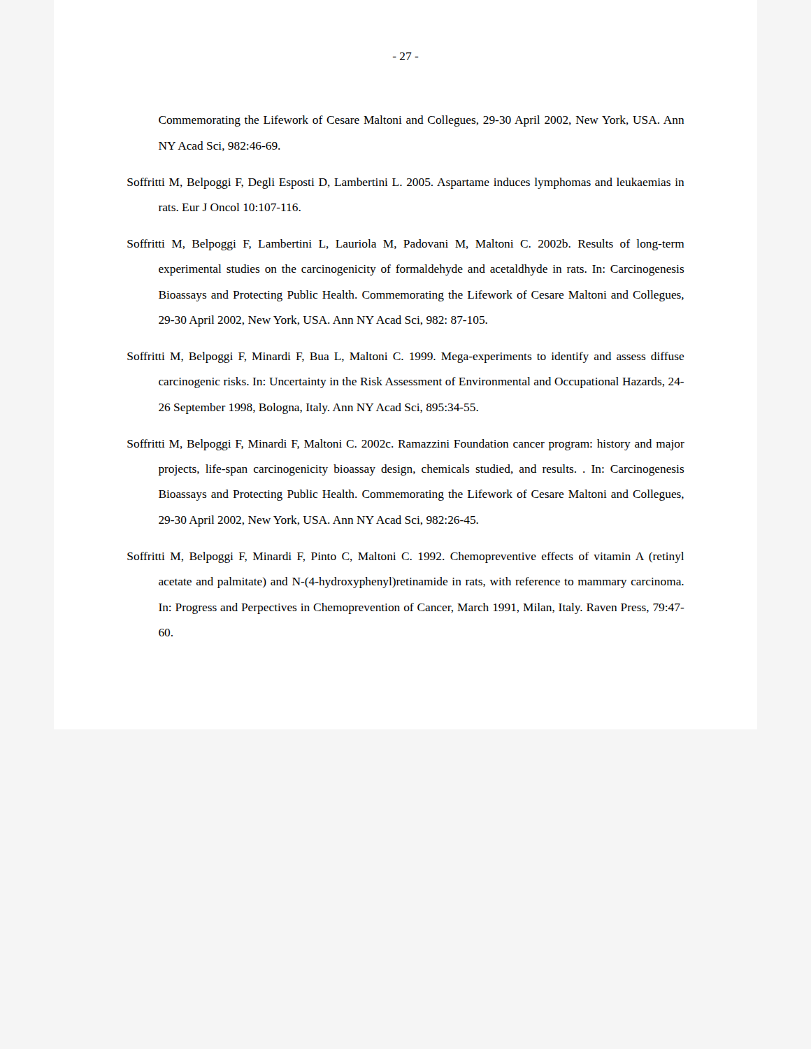- 27 -
Commemorating the Lifework of Cesare Maltoni and Collegues, 29-30 April 2002, New York, USA. Ann NY Acad Sci, 982:46-69.
Soffritti M, Belpoggi F, Degli Esposti D, Lambertini L. 2005. Aspartame induces lymphomas and leukaemias in rats. Eur J Oncol 10:107-116.
Soffritti M, Belpoggi F, Lambertini L, Lauriola M, Padovani M, Maltoni C. 2002b. Results of long-term experimental studies on the carcinogenicity of formaldehyde and acetaldhyde in rats. In: Carcinogenesis Bioassays and Protecting Public Health. Commemorating the Lifework of Cesare Maltoni and Collegues, 29-30 April 2002, New York, USA. Ann NY Acad Sci, 982: 87-105.
Soffritti M, Belpoggi F, Minardi F, Bua L, Maltoni C. 1999. Mega-experiments to identify and assess diffuse carcinogenic risks. In: Uncertainty in the Risk Assessment of Environmental and Occupational Hazards, 24-26 September 1998, Bologna, Italy. Ann NY Acad Sci, 895:34-55.
Soffritti M, Belpoggi F, Minardi F, Maltoni C. 2002c. Ramazzini Foundation cancer program: history and major projects, life-span carcinogenicity bioassay design, chemicals studied, and results. . In: Carcinogenesis Bioassays and Protecting Public Health. Commemorating the Lifework of Cesare Maltoni and Collegues, 29-30 April 2002, New York, USA. Ann NY Acad Sci, 982:26-45.
Soffritti M, Belpoggi F, Minardi F, Pinto C, Maltoni C. 1992. Chemopreventive effects of vitamin A (retinyl acetate and palmitate) and N-(4-hydroxyphenyl)retinamide in rats, with reference to mammary carcinoma. In: Progress and Perpectives in Chemoprevention of Cancer, March 1991, Milan, Italy. Raven Press, 79:47-60.